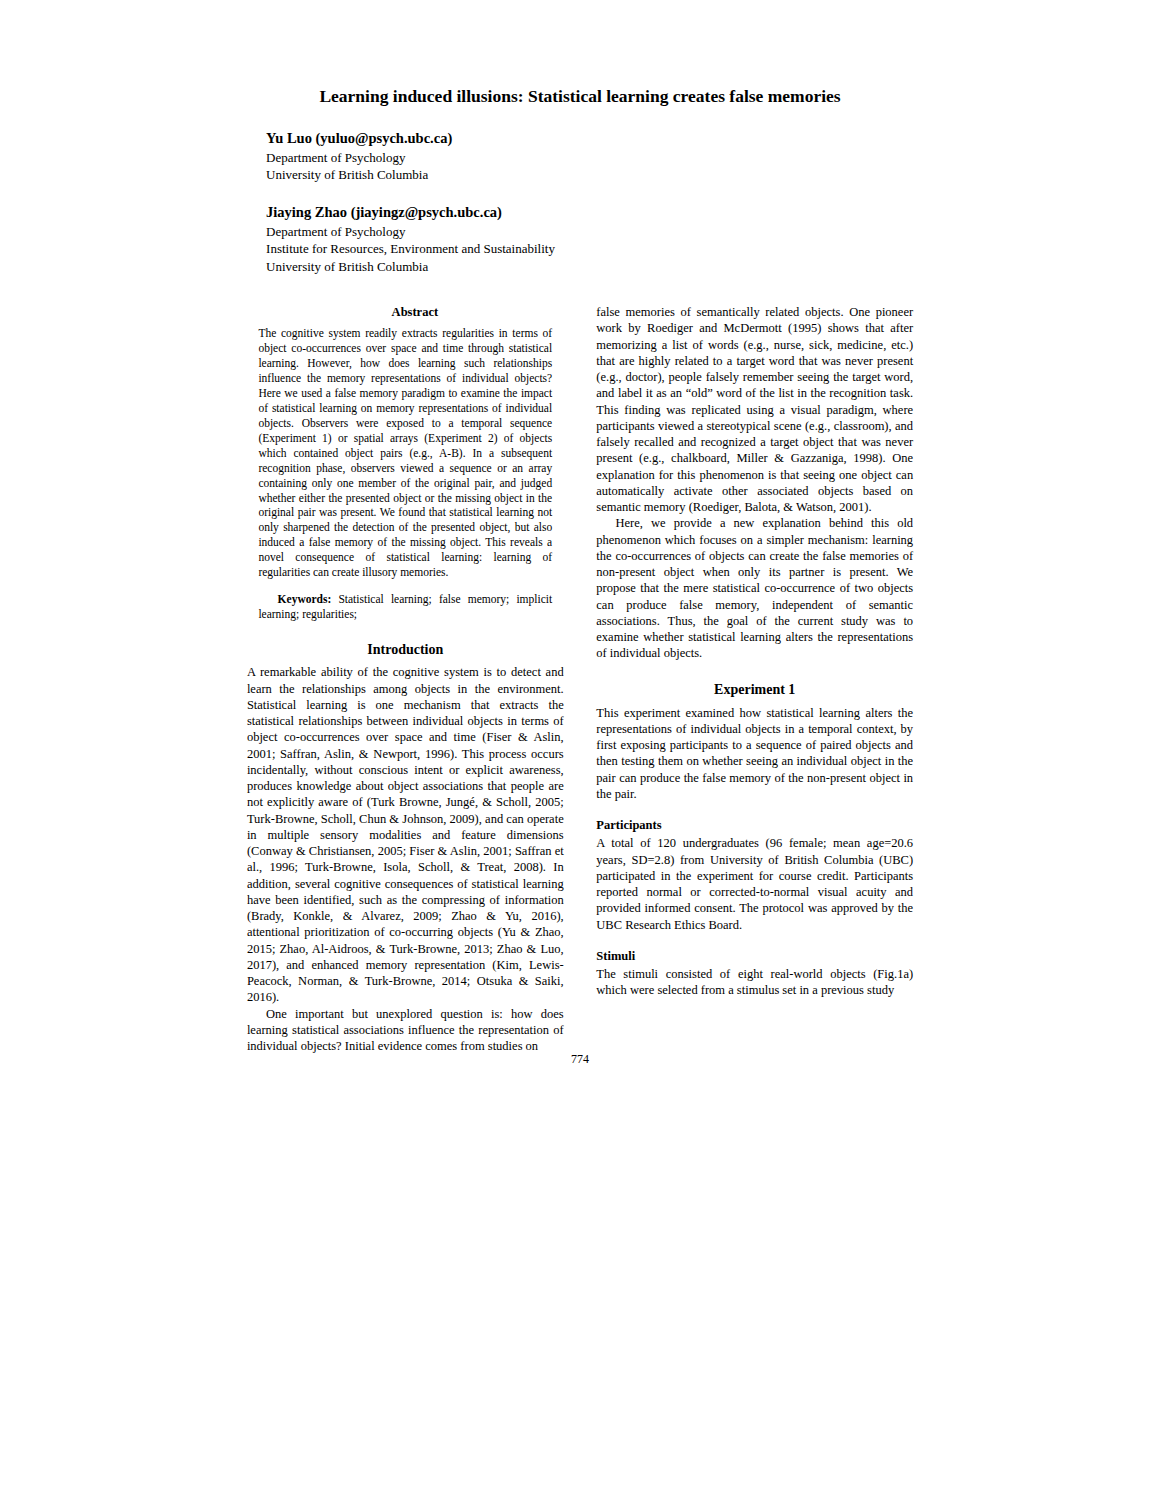Learning induced illusions: Statistical learning creates false memories
Yu Luo (yuluo@psych.ubc.ca)
Department of Psychology
University of British Columbia
Jiaying Zhao (jiayingz@psych.ubc.ca)
Department of Psychology
Institute for Resources, Environment and Sustainability
University of British Columbia
Abstract
The cognitive system readily extracts regularities in terms of object co-occurrences over space and time through statistical learning. However, how does learning such relationships influence the memory representations of individual objects? Here we used a false memory paradigm to examine the impact of statistical learning on memory representations of individual objects. Observers were exposed to a temporal sequence (Experiment 1) or spatial arrays (Experiment 2) of objects which contained object pairs (e.g., A-B). In a subsequent recognition phase, observers viewed a sequence or an array containing only one member of the original pair, and judged whether either the presented object or the missing object in the original pair was present. We found that statistical learning not only sharpened the detection of the presented object, but also induced a false memory of the missing object. This reveals a novel consequence of statistical learning: learning of regularities can create illusory memories.
Keywords: Statistical learning; false memory; implicit learning; regularities;
Introduction
A remarkable ability of the cognitive system is to detect and learn the relationships among objects in the environment. Statistical learning is one mechanism that extracts the statistical relationships between individual objects in terms of object co-occurrences over space and time (Fiser & Aslin, 2001; Saffran, Aslin, & Newport, 1996). This process occurs incidentally, without conscious intent or explicit awareness, produces knowledge about object associations that people are not explicitly aware of (Turk Browne, Jungé, & Scholl, 2005; Turk-Browne, Scholl, Chun & Johnson, 2009), and can operate in multiple sensory modalities and feature dimensions (Conway & Christiansen, 2005; Fiser & Aslin, 2001; Saffran et al., 1996; Turk-Browne, Isola, Scholl, & Treat, 2008). In addition, several cognitive consequences of statistical learning have been identified, such as the compressing of information (Brady, Konkle, & Alvarez, 2009; Zhao & Yu, 2016), attentional prioritization of co-occurring objects (Yu & Zhao, 2015; Zhao, Al-Aidroos, & Turk-Browne, 2013; Zhao & Luo, 2017), and enhanced memory representation (Kim, Lewis-Peacock, Norman, & Turk-Browne, 2014; Otsuka & Saiki, 2016).
One important but unexplored question is: how does learning statistical associations influence the representation of individual objects? Initial evidence comes from studies on
false memories of semantically related objects. One pioneer work by Roediger and McDermott (1995) shows that after memorizing a list of words (e.g., nurse, sick, medicine, etc.) that are highly related to a target word that was never present (e.g., doctor), people falsely remember seeing the target word, and label it as an “old” word of the list in the recognition task. This finding was replicated using a visual paradigm, where participants viewed a stereotypical scene (e.g., classroom), and falsely recalled and recognized a target object that was never present (e.g., chalkboard, Miller & Gazzaniga, 1998). One explanation for this phenomenon is that seeing one object can automatically activate other associated objects based on semantic memory (Roediger, Balota, & Watson, 2001).
Here, we provide a new explanation behind this old phenomenon which focuses on a simpler mechanism: learning the co-occurrences of objects can create the false memories of non-present object when only its partner is present. We propose that the mere statistical co-occurrence of two objects can produce false memory, independent of semantic associations. Thus, the goal of the current study was to examine whether statistical learning alters the representations of individual objects.
Experiment 1
This experiment examined how statistical learning alters the representations of individual objects in a temporal context, by first exposing participants to a sequence of paired objects and then testing them on whether seeing an individual object in the pair can produce the false memory of the non-present object in the pair.
Participants
A total of 120 undergraduates (96 female; mean age=20.6 years, SD=2.8) from University of British Columbia (UBC) participated in the experiment for course credit. Participants reported normal or corrected-to-normal visual acuity and provided informed consent. The protocol was approved by the UBC Research Ethics Board.
Stimuli
The stimuli consisted of eight real-world objects (Fig.1a) which were selected from a stimulus set in a previous study
774